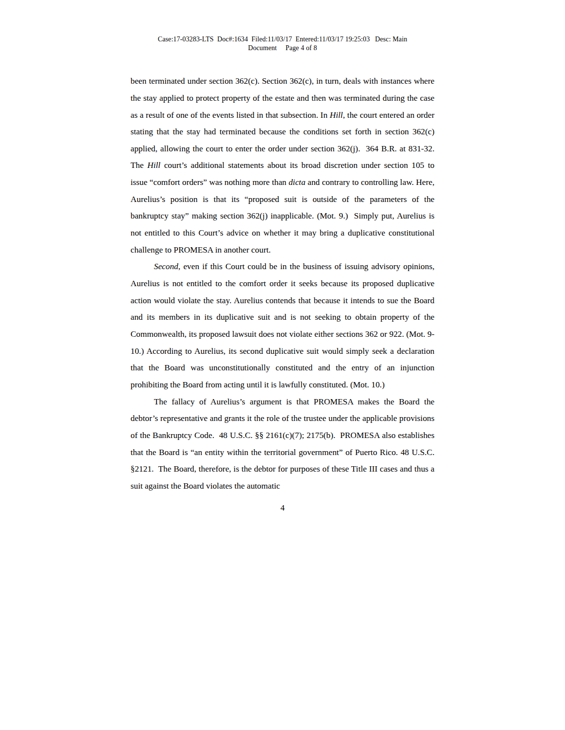Case:17-03283-LTS Doc#:1634 Filed:11/03/17 Entered:11/03/17 19:25:03 Desc: Main Document Page 4 of 8
been terminated under section 362(c). Section 362(c), in turn, deals with instances where the stay applied to protect property of the estate and then was terminated during the case as a result of one of the events listed in that subsection. In Hill, the court entered an order stating that the stay had terminated because the conditions set forth in section 362(c) applied, allowing the court to enter the order under section 362(j). 364 B.R. at 831-32. The Hill court’s additional statements about its broad discretion under section 105 to issue “comfort orders” was nothing more than dicta and contrary to controlling law. Here, Aurelius’s position is that its “proposed suit is outside of the parameters of the bankruptcy stay” making section 362(j) inapplicable. (Mot. 9.) Simply put, Aurelius is not entitled to this Court’s advice on whether it may bring a duplicative constitutional challenge to PROMESA in another court.
Second, even if this Court could be in the business of issuing advisory opinions, Aurelius is not entitled to the comfort order it seeks because its proposed duplicative action would violate the stay. Aurelius contends that because it intends to sue the Board and its members in its duplicative suit and is not seeking to obtain property of the Commonwealth, its proposed lawsuit does not violate either sections 362 or 922. (Mot. 9-10.) According to Aurelius, its second duplicative suit would simply seek a declaration that the Board was unconstitutionally constituted and the entry of an injunction prohibiting the Board from acting until it is lawfully constituted. (Mot. 10.)
The fallacy of Aurelius’s argument is that PROMESA makes the Board the debtor’s representative and grants it the role of the trustee under the applicable provisions of the Bankruptcy Code. 48 U.S.C. §§ 2161(c)(7); 2175(b). PROMESA also establishes that the Board is “an entity within the territorial government” of Puerto Rico. 48 U.S.C. §2121. The Board, therefore, is the debtor for purposes of these Title III cases and thus a suit against the Board violates the automatic
4